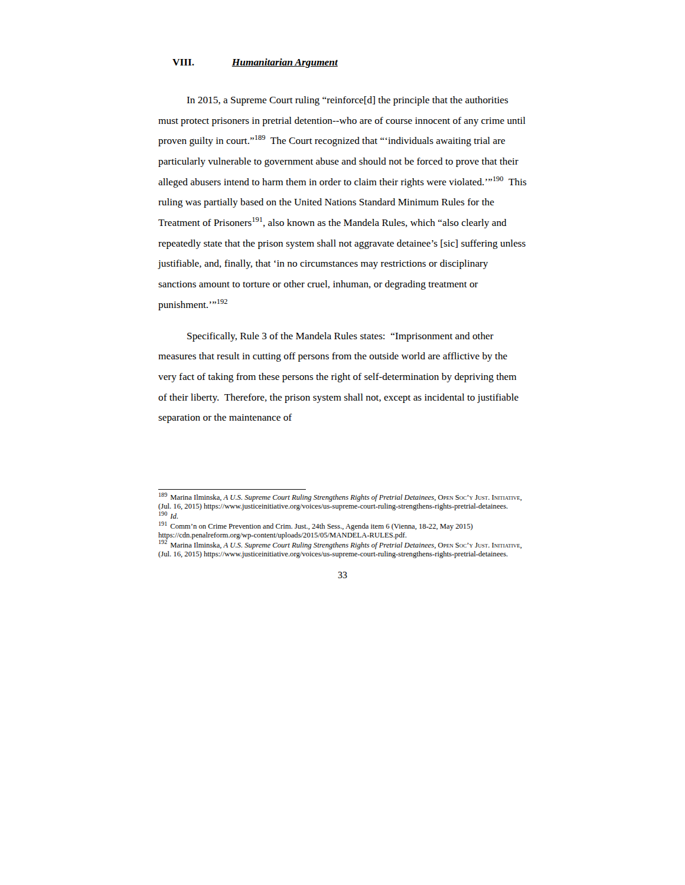VIII. Humanitarian Argument
In 2015, a Supreme Court ruling “reinforce[d] the principle that the authorities must protect prisoners in pretrial detention--who are of course innocent of any crime until proven guilty in court.”189 The Court recognized that “‘individuals awaiting trial are particularly vulnerable to government abuse and should not be forced to prove that their alleged abusers intend to harm them in order to claim their rights were violated.’”190 This ruling was partially based on the United Nations Standard Minimum Rules for the Treatment of Prisoners191, also known as the Mandela Rules, which “also clearly and repeatedly state that the prison system shall not aggravate detainee’s [sic] suffering unless justifiable, and, finally, that ‘in no circumstances may restrictions or disciplinary sanctions amount to torture or other cruel, inhuman, or degrading treatment or punishment.’”192
Specifically, Rule 3 of the Mandela Rules states: “Imprisonment and other measures that result in cutting off persons from the outside world are afflictive by the very fact of taking from these persons the right of self-determination by depriving them of their liberty. Therefore, the prison system shall not, except as incidental to justifiable separation or the maintenance of
189 Marina Ilminska, A U.S. Supreme Court Ruling Strengthens Rights of Pretrial Detainees, Open Soc’y Just. Initiative, (Jul. 16, 2015) https://www.justiceinitiative.org/voices/us-supreme-court-ruling-strengthens-rights-pretrial-detainees.
190 Id.
191 Comm’n on Crime Prevention and Crim. Just., 24th Sess., Agenda item 6 (Vienna, 18-22, May 2015) https://cdn.penalreform.org/wp-content/uploads/2015/05/MANDELA-RULES.pdf.
192 Marina Ilminska, A U.S. Supreme Court Ruling Strengthens Rights of Pretrial Detainees, Open Soc’y Just. Initiative, (Jul. 16, 2015) https://www.justiceinitiative.org/voices/us-supreme-court-ruling-strengthens-rights-pretrial-detainees.
33